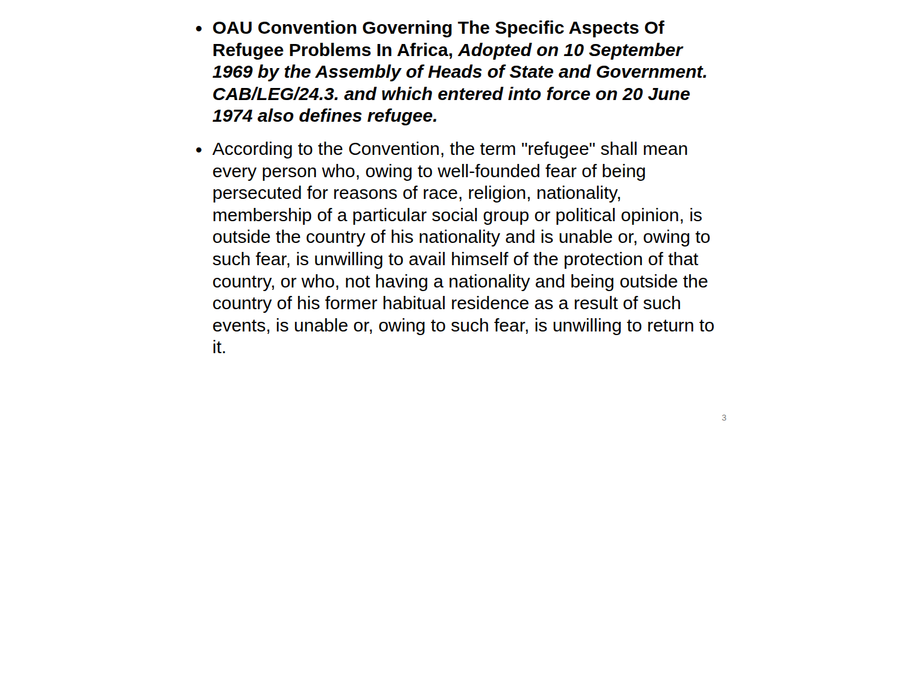OAU Convention Governing The Specific Aspects Of Refugee Problems In Africa, Adopted on 10 September 1969 by the Assembly of Heads of State and Government. CAB/LEG/24.3. and which entered into force on 20 June 1974 also defines refugee.
According to the Convention, the term "refugee" shall mean every person who, owing to well-founded fear of being persecuted for reasons of race, religion, nationality, membership of a particular social group or political opinion, is outside the country of his nationality and is unable or, owing to such fear, is unwilling to avail himself of the protection of that country, or who, not having a nationality and being outside the country of his former habitual residence as a result of such events, is unable or, owing to such fear, is unwilling to return to it.
3